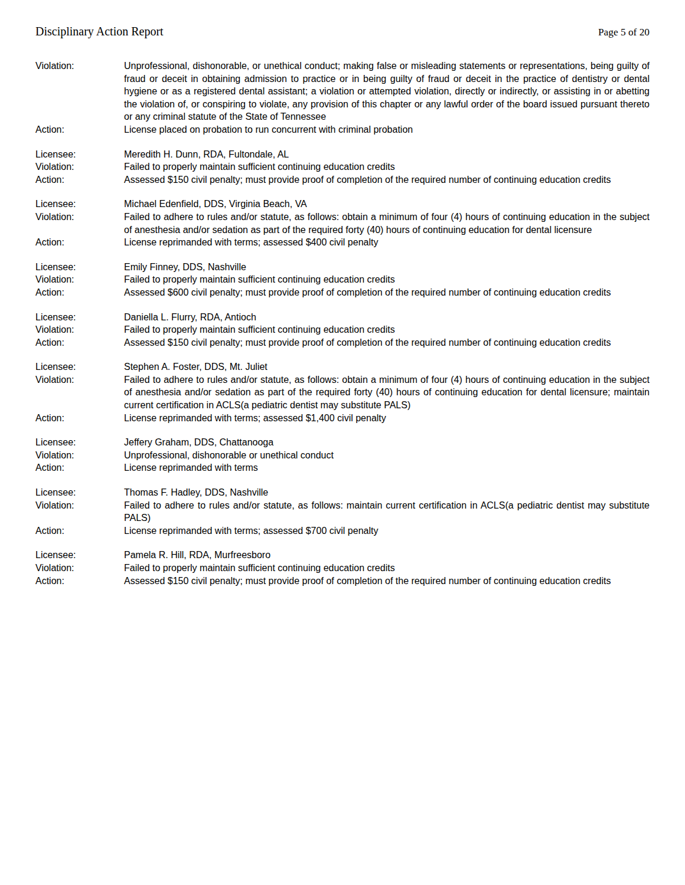Disciplinary Action Report Page 5 of 20
Violation:
Unprofessional, dishonorable, or unethical conduct; making false or misleading statements or representations, being guilty of fraud or deceit in obtaining admission to practice or in being guilty of fraud or deceit in the practice of dentistry or dental hygiene or as a registered dental assistant; a violation or attempted violation, directly or indirectly, or assisting in or abetting the violation of, or conspiring to violate, any provision of this chapter or any lawful order of the board issued pursuant thereto or any criminal statute of the State of Tennessee
Action:
License placed on probation to run concurrent with criminal probation
Licensee:
Meredith H. Dunn, RDA, Fultondale, AL
Violation:
Failed to properly maintain sufficient continuing education credits
Action:
Assessed $150 civil penalty; must provide proof of completion of the required number of continuing education credits
Licensee:
Michael Edenfield, DDS, Virginia Beach, VA
Violation:
Failed to adhere to rules and/or statute, as follows: obtain a minimum of four (4) hours of continuing education in the subject of anesthesia and/or sedation as part of the required forty (40) hours of continuing education for dental licensure
Action:
License reprimanded with terms; assessed $400 civil penalty
Licensee:
Emily Finney, DDS, Nashville
Violation:
Failed to properly maintain sufficient continuing education credits
Action:
Assessed $600 civil penalty; must provide proof of completion of the required number of continuing education credits
Licensee:
Daniella L. Flurry, RDA, Antioch
Violation:
Failed to properly maintain sufficient continuing education credits
Action:
Assessed $150 civil penalty; must provide proof of completion of the required number of continuing education credits
Licensee:
Stephen A. Foster, DDS, Mt. Juliet
Violation:
Failed to adhere to rules and/or statute, as follows: obtain a minimum of four (4) hours of continuing education in the subject of anesthesia and/or sedation as part of the required forty (40) hours of continuing education for dental licensure; maintain current certification in ACLS(a pediatric dentist may substitute PALS)
Action:
License reprimanded with terms; assessed $1,400 civil penalty
Licensee:
Jeffery Graham, DDS, Chattanooga
Violation:
Unprofessional, dishonorable or unethical conduct
Action:
License reprimanded with terms
Licensee:
Thomas F. Hadley, DDS, Nashville
Violation:
Failed to adhere to rules and/or statute, as follows: maintain current certification in ACLS(a pediatric dentist may substitute PALS)
Action:
License reprimanded with terms; assessed $700 civil penalty
Licensee:
Pamela R. Hill, RDA, Murfreesboro
Violation:
Failed to properly maintain sufficient continuing education credits
Action:
Assessed $150 civil penalty; must provide proof of completion of the required number of continuing education credits